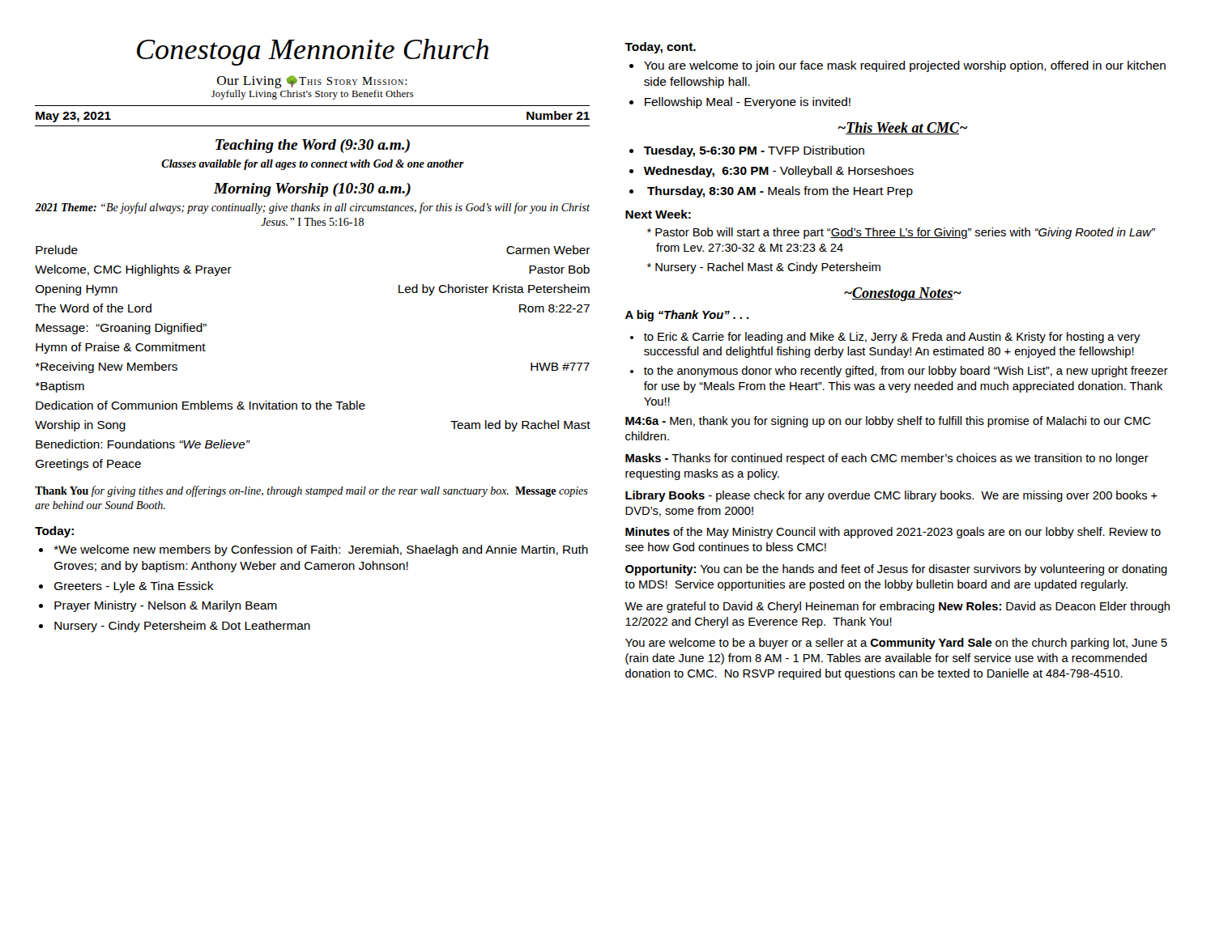Conestoga Mennonite Church
Our Living 🌳This Story Mission:
Joyfully Living Christ's Story to Benefit Others
May 23, 2021 Number 21
Teaching the Word (9:30 a.m.)
Classes available for all ages to connect with God & one another
Morning Worship (10:30 a.m.)
2021 Theme: “Be joyful always; pray continually; give thanks in all circumstances, for this is God’s will for you in Christ Jesus.” I Thes 5:16-18
| Prelude | Carmen Weber |
| Welcome, CMC Highlights & Prayer | Pastor Bob |
| Opening Hymn | Led by Chorister Krista Petersheim |
| The Word of the Lord | Rom 8:22-27 |
| Message: “Groaning Dignified” |
| Hymn of Praise & Commitment |
| *Receiving New Members | HWB #777 |
| *Baptism |
| Dedication of Communion Emblems & Invitation to the Table |
| Worship in Song | Team led by Rachel Mast |
| Benediction: Foundations “We Believe” |
| Greetings of Peace |
Thank You for giving tithes and offerings on-line, through stamped mail or the rear wall sanctuary box. Message copies are behind our Sound Booth.
Today:
*We welcome new members by Confession of Faith: Jeremiah, Shaelagh and Annie Martin, Ruth Groves; and by baptism: Anthony Weber and Cameron Johnson!
Greeters - Lyle & Tina Essick
Prayer Ministry - Nelson & Marilyn Beam
Nursery - Cindy Petersheim & Dot Leatherman
Today, cont.
You are welcome to join our face mask required projected worship option, offered in our kitchen side fellowship hall.
Fellowship Meal - Everyone is invited!
~This Week at CMC~
Tuesday, 5-6:30 PM - TVFP Distribution
Wednesday, 6:30 PM - Volleyball & Horseshoes
Thursday, 8:30 AM - Meals from the Heart Prep
Next Week:
* Pastor Bob will start a three part “God’s Three L’s for Giving” series with “Giving Rooted in Law” from Lev. 27:30-32 & Mt 23:23 & 24
* Nursery - Rachel Mast & Cindy Petersheim
~Conestoga Notes~
A big “Thank You” . . .
to Eric & Carrie for leading and Mike & Liz, Jerry & Freda and Austin & Kristy for hosting a very successful and delightful fishing derby last Sunday! An estimated 80 + enjoyed the fellowship!
to the anonymous donor who recently gifted, from our lobby board “Wish List”, a new upright freezer for use by “Meals From the Heart”. This was a very needed and much appreciated donation. Thank You!!
M4:6a - Men, thank you for signing up on our lobby shelf to fulfill this promise of Malachi to our CMC children.
Masks - Thanks for continued respect of each CMC member’s choices as we transition to no longer requesting masks as a policy.
Library Books - please check for any overdue CMC library books. We are missing over 200 books + DVD’s, some from 2000!
Minutes of the May Ministry Council with approved 2021-2023 goals are on our lobby shelf. Review to see how God continues to bless CMC!
Opportunity: You can be the hands and feet of Jesus for disaster survivors by volunteering or donating to MDS! Service opportunities are posted on the lobby bulletin board and are updated regularly.
We are grateful to David & Cheryl Heineman for embracing New Roles: David as Deacon Elder through 12/2022 and Cheryl as Everence Rep. Thank You!
You are welcome to be a buyer or a seller at a Community Yard Sale on the church parking lot, June 5 (rain date June 12) from 8 AM - 1 PM. Tables are available for self service use with a recommended donation to CMC. No RSVP required but questions can be texted to Danielle at 484-798-4510.